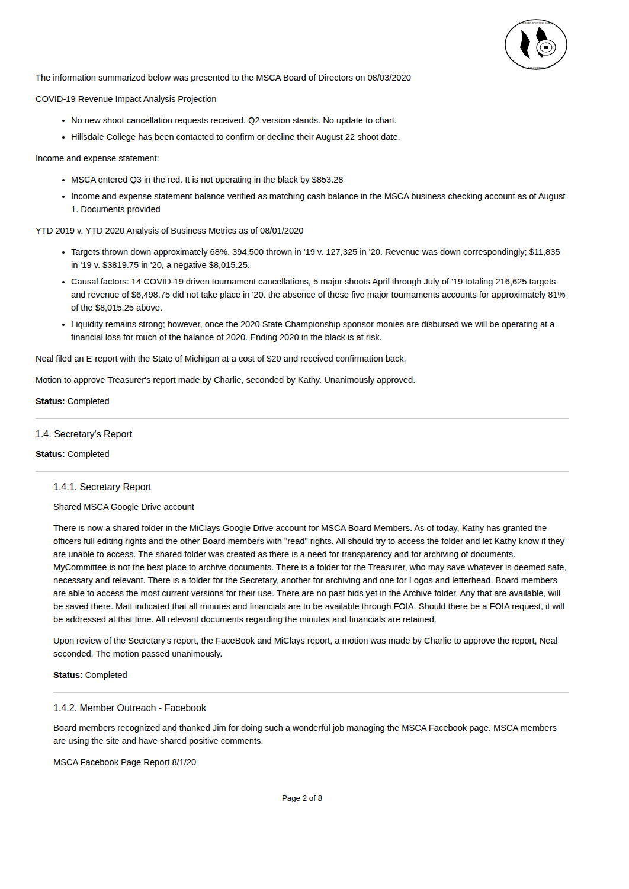MICHIGAN SPORTING CLAYS ASSOCIATION
The information summarized below was presented to the MSCA Board of Directors on 08/03/2020
COVID-19 Revenue Impact Analysis Projection
No new shoot cancellation requests received. Q2 version stands. No update to chart.
Hillsdale College has been contacted to confirm or decline their August 22 shoot date.
Income and expense statement:
MSCA entered Q3 in the red. It is not operating in the black by $853.28
Income and expense statement balance verified as matching cash balance in the MSCA business checking account as of August 1. Documents provided
YTD 2019 v. YTD 2020 Analysis of Business Metrics as of 08/01/2020
Targets thrown down approximately 68%. 394,500 thrown in '19 v. 127,325 in '20. Revenue was down correspondingly; $11,835 in '19 v. $3819.75 in '20, a negative $8,015.25.
Causal factors: 14 COVID-19 driven tournament cancellations, 5 major shoots April through July of '19 totaling 216,625 targets and revenue of $6,498.75 did not take place in '20. the absence of these five major tournaments accounts for approximately 81% of the $8,015.25 above.
Liquidity remains strong; however, once the 2020 State Championship sponsor monies are disbursed we will be operating at a financial loss for much of the balance of 2020. Ending 2020 in the black is at risk.
Neal filed an E-report with the State of Michigan at a cost of $20 and received confirmation back.
Motion to approve Treasurer's report made by Charlie, seconded by Kathy. Unanimously approved.
Status: Completed
1.4. Secretary's Report
Status: Completed
1.4.1. Secretary Report
Shared MSCA Google Drive account
There is now a shared folder in the MiClays Google Drive account for MSCA Board Members. As of today, Kathy has granted the officers full editing rights and the other Board members with "read" rights. All should try to access the folder and let Kathy know if they are unable to access. The shared folder was created as there is a need for transparency and for archiving of documents. MyCommittee is not the best place to archive documents. There is a folder for the Treasurer, who may save whatever is deemed safe, necessary and relevant. There is a folder for the Secretary, another for archiving and one for Logos and letterhead. Board members are able to access the most current versions for their use. There are no past bids yet in the Archive folder. Any that are available, will be saved there. Matt indicated that all minutes and financials are to be available through FOIA. Should there be a FOIA request, it will be addressed at that time. All relevant documents regarding the minutes and financials are retained.
Upon review of the Secretary's report, the FaceBook and MiClays report, a motion was made by Charlie to approve the report, Neal seconded. The motion passed unanimously.
Status: Completed
1.4.2. Member Outreach - Facebook
Board members recognized and thanked Jim for doing such a wonderful job managing the MSCA Facebook page. MSCA members are using the site and have shared positive comments.
MSCA Facebook Page Report 8/1/20
Page 2 of 8